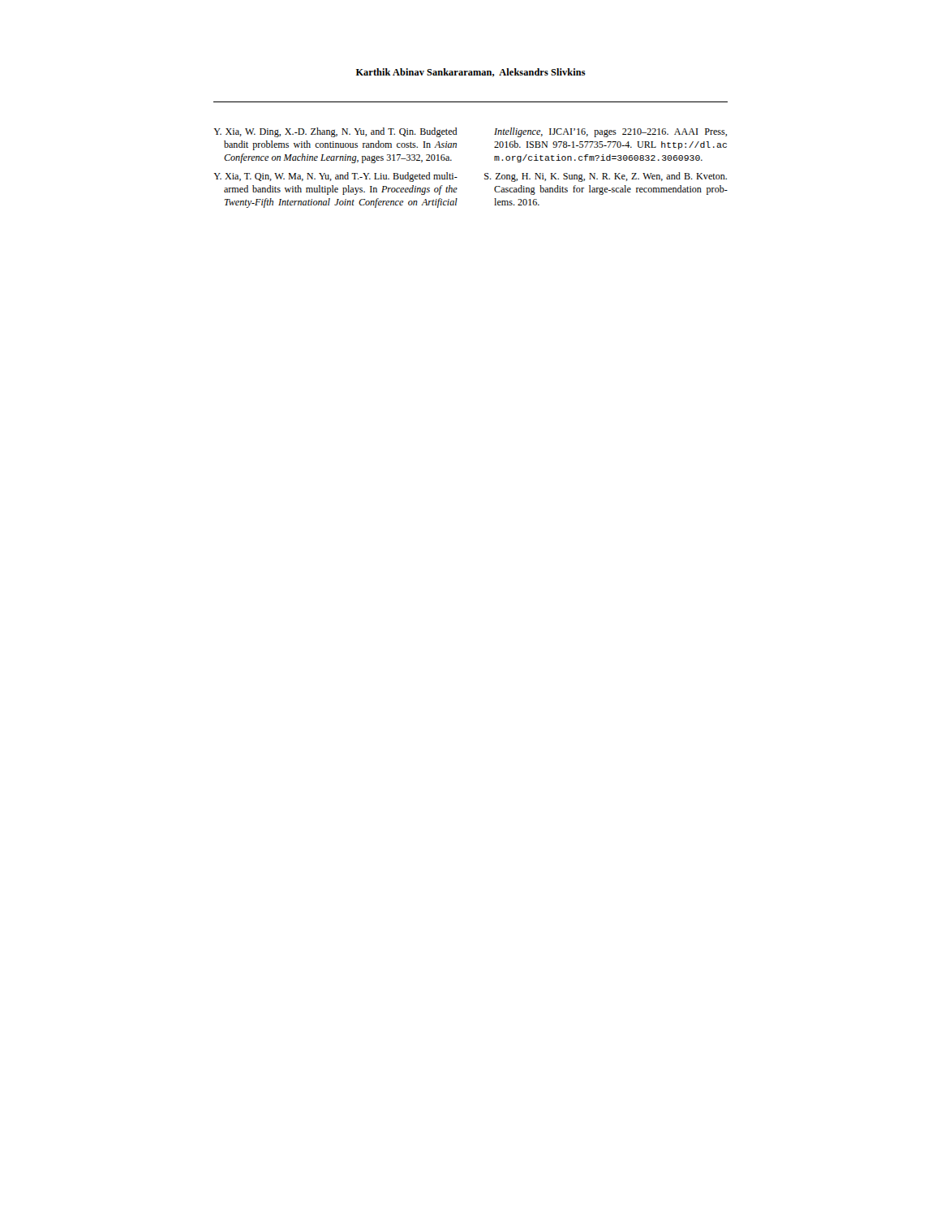Karthik Abinav Sankararaman, Aleksandrs Slivkins
Y. Xia, W. Ding, X.-D. Zhang, N. Yu, and T. Qin. Budgeted bandit problems with continuous random costs. In Asian Conference on Machine Learning, pages 317–332, 2016a.
Y. Xia, T. Qin, W. Ma, N. Yu, and T.-Y. Liu. Budgeted multi-armed bandits with multiple plays. In Proceedings of the Twenty-Fifth International Joint Conference on Artificial Intelligence, IJCAI’16, pages 2210–2216. AAAI Press, 2016b. ISBN 978-1-57735-770-4. URL http://dl.acm.org/citation.cfm?id=3060832.3060930.
S. Zong, H. Ni, K. Sung, N. R. Ke, Z. Wen, and B. Kveton. Cascading bandits for large-scale recommendation problems. 2016.